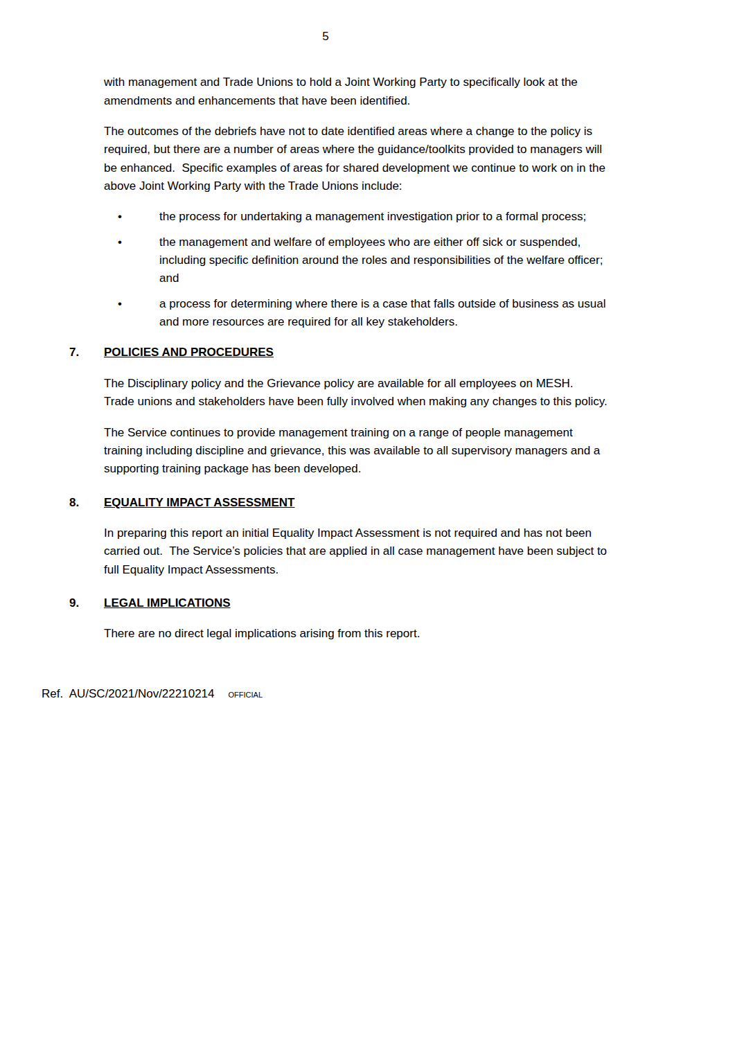5
with management and Trade Unions to hold a Joint Working Party to specifically look at the amendments and enhancements that have been identified.
The outcomes of the debriefs have not to date identified areas where a change to the policy is required, but there are a number of areas where the guidance/toolkits provided to managers will be enhanced. Specific examples of areas for shared development we continue to work on in the above Joint Working Party with the Trade Unions include:
•the process for undertaking a management investigation prior to a formal process;
•the management and welfare of employees who are either off sick or suspended, including specific definition around the roles and responsibilities of the welfare officer; and
•a process for determining where there is a case that falls outside of business as usual and more resources are required for all key stakeholders.
7.
Policies and Procedures
The Disciplinary policy and the Grievance policy are available for all employees on MESH. Trade unions and stakeholders have been fully involved when making any changes to this policy.
The Service continues to provide management training on a range of people management training including discipline and grievance, this was available to all supervisory managers and a supporting training package has been developed.
8.
Equality Impact Assessment
In preparing this report an initial Equality Impact Assessment is not required and has not been carried out. The Service’s policies that are applied in all case management have been subject to full Equality Impact Assessments.
9.
Legal Implications
There are no direct legal implications arising from this report.
Ref. AU/SC/2021/Nov/22210214 OFFICIAL